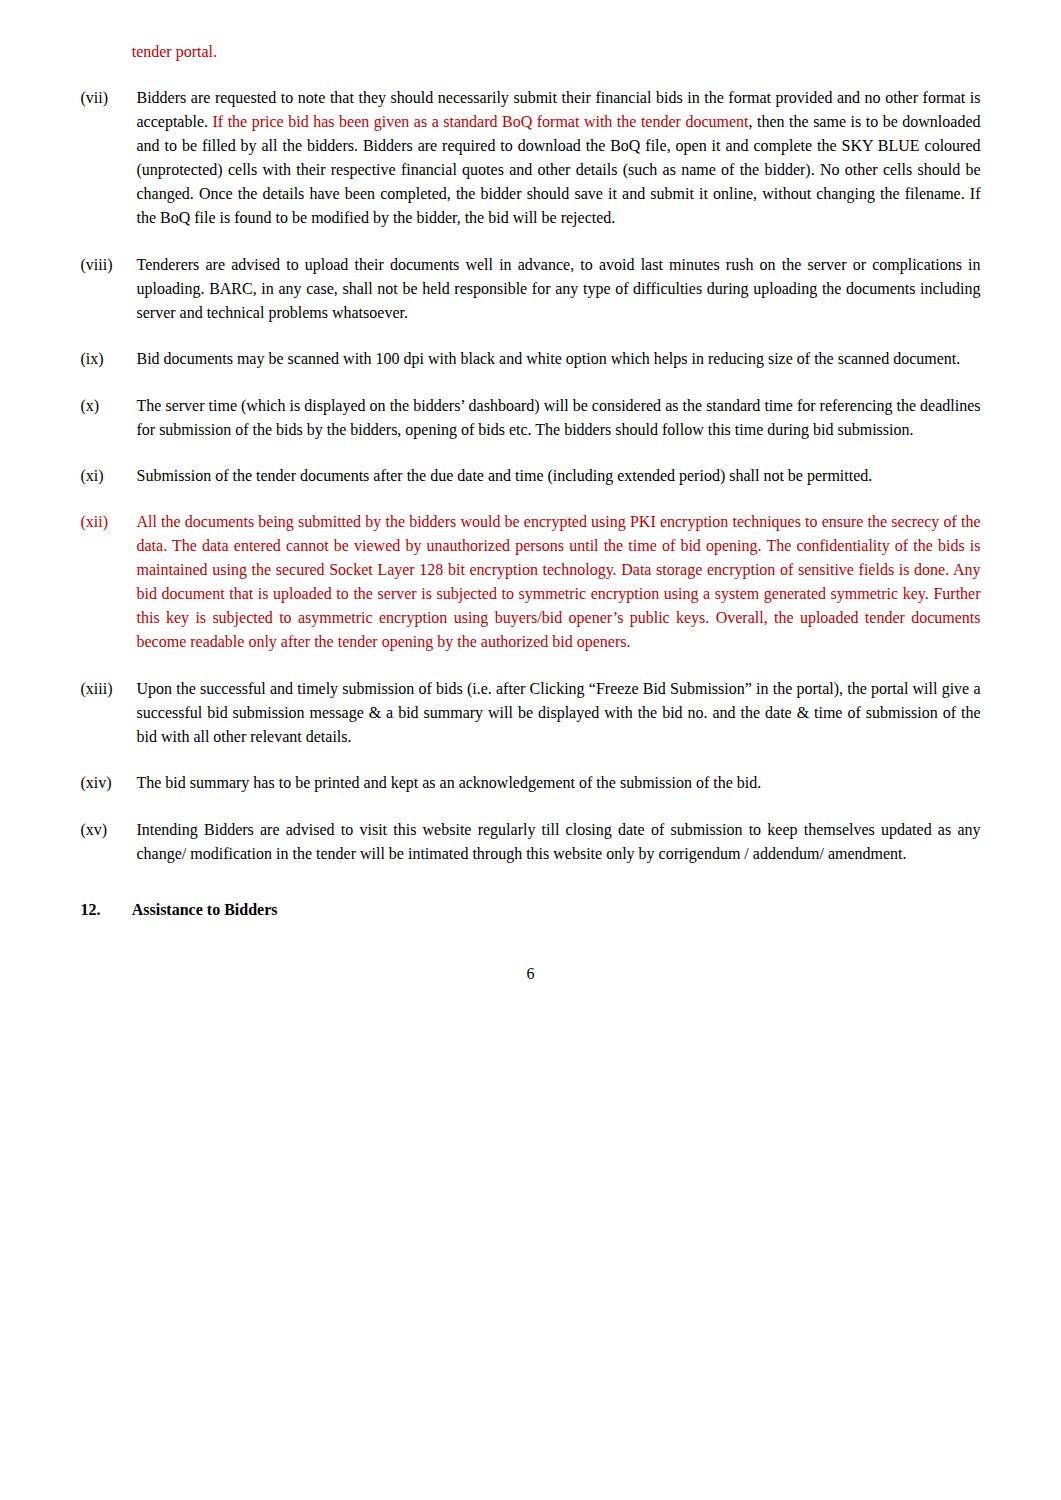tender portal.
(vii)
Bidders are requested to note that they should necessarily submit their financial bids in the format provided and no other format is acceptable. If the price bid has been given as a standard BoQ format with the tender document, then the same is to be downloaded and to be filled by all the bidders. Bidders are required to download the BoQ file, open it and complete the SKY BLUE coloured (unprotected) cells with their respective financial quotes and other details (such as name of the bidder). No other cells should be changed. Once the details have been completed, the bidder should save it and submit it online, without changing the filename. If the BoQ file is found to be modified by the bidder, the bid will be rejected.
(viii)
Tenderers are advised to upload their documents well in advance, to avoid last minutes rush on the server or complications in uploading. BARC, in any case, shall not be held responsible for any type of difficulties during uploading the documents including server and technical problems whatsoever.
(ix)
Bid documents may be scanned with 100 dpi with black and white option which helps in reducing size of the scanned document.
(x)
The server time (which is displayed on the bidders’ dashboard) will be considered as the standard time for referencing the deadlines for submission of the bids by the bidders, opening of bids etc. The bidders should follow this time during bid submission.
(xi)
Submission of the tender documents after the due date and time (including extended period) shall not be permitted.
(xii)
All the documents being submitted by the bidders would be encrypted using PKI encryption techniques to ensure the secrecy of the data. The data entered cannot be viewed by unauthorized persons until the time of bid opening. The confidentiality of the bids is maintained using the secured Socket Layer 128 bit encryption technology. Data storage encryption of sensitive fields is done. Any bid document that is uploaded to the server is subjected to symmetric encryption using a system generated symmetric key. Further this key is subjected to asymmetric encryption using buyers/bid opener’s public keys. Overall, the uploaded tender documents become readable only after the tender opening by the authorized bid openers.
(xiii)
Upon the successful and timely submission of bids (i.e. after Clicking “Freeze Bid Submission” in the portal), the portal will give a successful bid submission message & a bid summary will be displayed with the bid no. and the date & time of submission of the bid with all other relevant details.
(xiv)
The bid summary has to be printed and kept as an acknowledgement of the submission of the bid.
(xv)
Intending Bidders are advised to visit this website regularly till closing date of submission to keep themselves updated as any change/ modification in the tender will be intimated through this website only by corrigendum / addendum/ amendment.
12. Assistance to Bidders
6